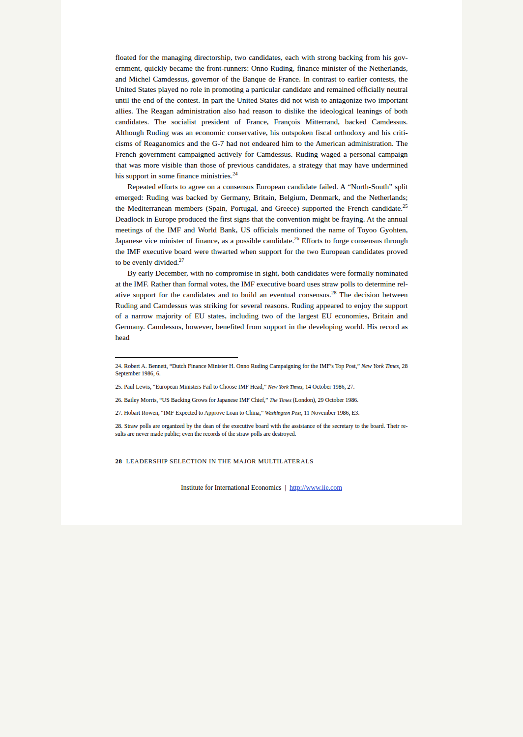floated for the managing directorship, two candidates, each with strong backing from his government, quickly became the front-runners: Onno Ruding, finance minister of the Netherlands, and Michel Camdessus, governor of the Banque de France. In contrast to earlier contests, the United States played no role in promoting a particular candidate and remained officially neutral until the end of the contest. In part the United States did not wish to antagonize two important allies. The Reagan administration also had reason to dislike the ideological leanings of both candidates. The socialist president of France, François Mitterrand, backed Camdessus. Although Ruding was an economic conservative, his outspoken fiscal orthodoxy and his criticisms of Reaganomics and the G-7 had not endeared him to the American administration. The French government campaigned actively for Camdessus. Ruding waged a personal campaign that was more visible than those of previous candidates, a strategy that may have undermined his support in some finance ministries.24
Repeated efforts to agree on a consensus European candidate failed. A “North-South” split emerged: Ruding was backed by Germany, Britain, Belgium, Denmark, and the Netherlands; the Mediterranean members (Spain, Portugal, and Greece) supported the French candidate.25 Deadlock in Europe produced the first signs that the convention might be fraying. At the annual meetings of the IMF and World Bank, US officials mentioned the name of Toyoo Gyohten, Japanese vice minister of finance, as a possible candidate.26 Efforts to forge consensus through the IMF executive board were thwarted when support for the two European candidates proved to be evenly divided.27
By early December, with no compromise in sight, both candidates were formally nominated at the IMF. Rather than formal votes, the IMF executive board uses straw polls to determine relative support for the candidates and to build an eventual consensus.28 The decision between Ruding and Camdessus was striking for several reasons. Ruding appeared to enjoy the support of a narrow majority of EU states, including two of the largest EU economies, Britain and Germany. Camdessus, however, benefited from support in the developing world. His record as head
24. Robert A. Bennett, “Dutch Finance Minister H. Onno Ruding Campaigning for the IMF’s Top Post,” New York Times, 28 September 1986, 6.
25. Paul Lewis, “European Ministers Fail to Choose IMF Head,” New York Times, 14 October 1986, 27.
26. Bailey Morris, “US Backing Grows for Japanese IMF Chief,” The Times (London), 29 October 1986.
27. Hobart Rowen, “IMF Expected to Approve Loan to China,” Washington Post, 11 November 1986, E3.
28. Straw polls are organized by the dean of the executive board with the assistance of the secretary to the board. Their results are never made public; even the records of the straw polls are destroyed.
28 LEADERSHIP SELECTION IN THE MAJOR MULTILATERALS
Institute for International Economics | http://www.iie.com